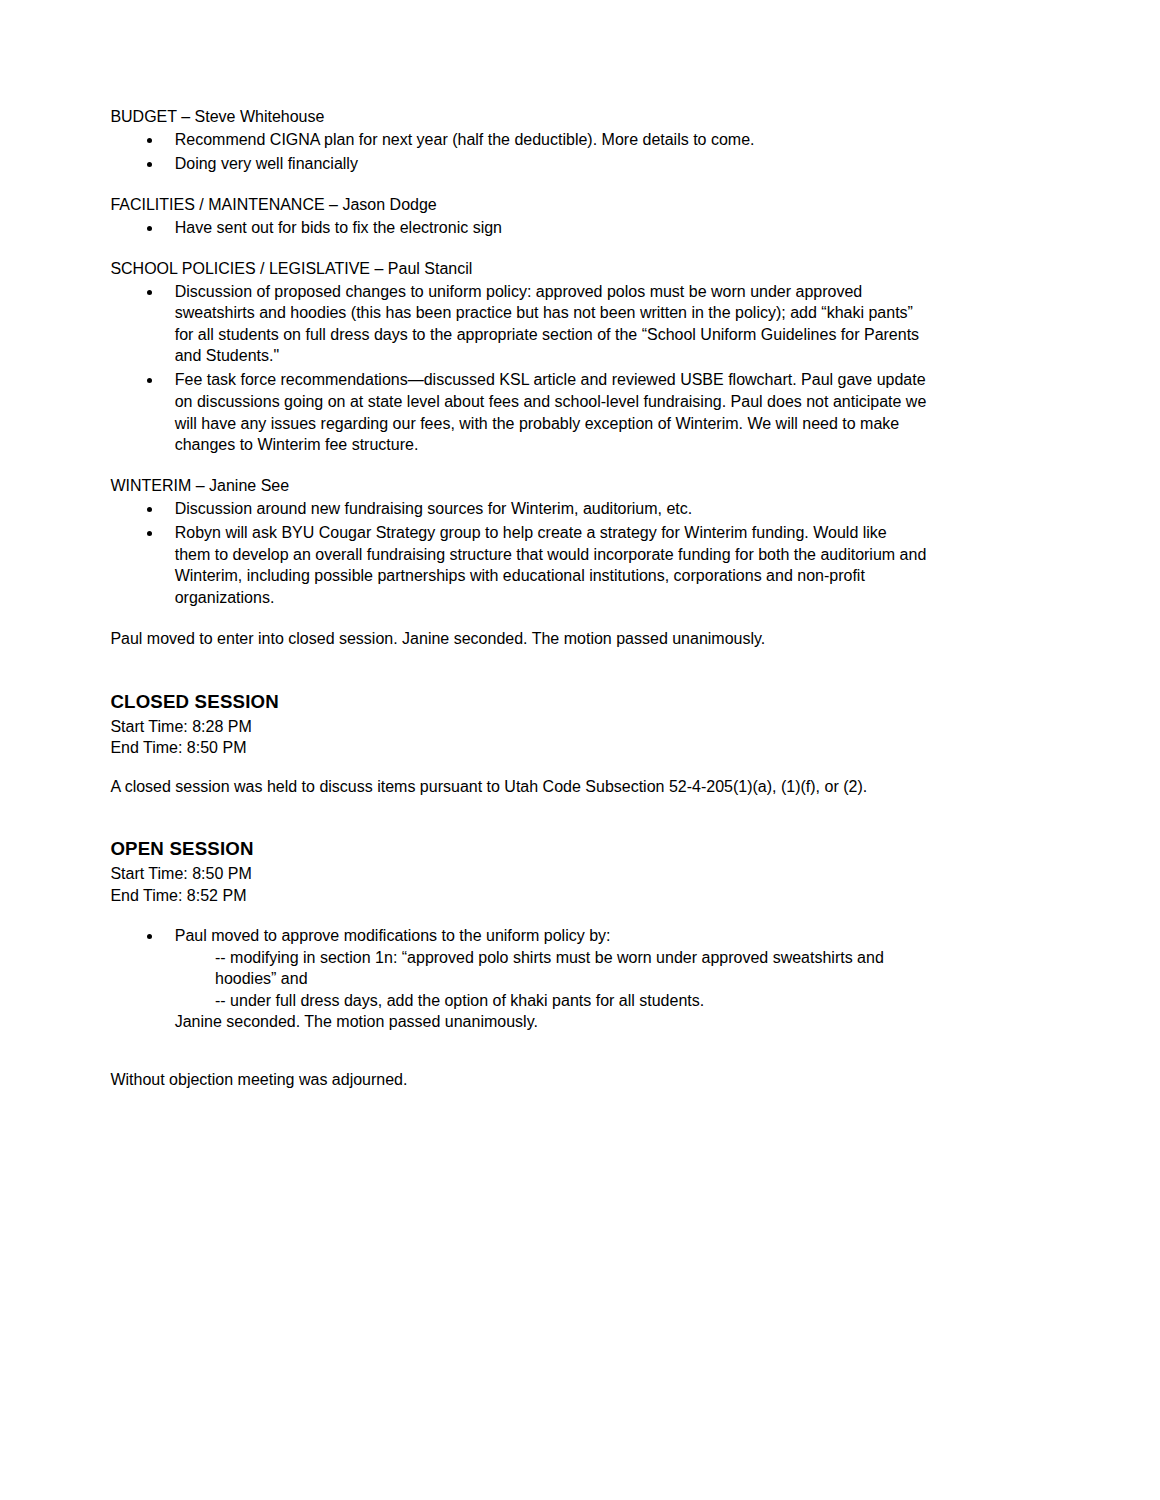BUDGET – Steve Whitehouse
Recommend CIGNA plan for next year (half the deductible). More details to come.
Doing very well financially
FACILITIES / MAINTENANCE – Jason Dodge
Have sent out for bids to fix the electronic sign
SCHOOL POLICIES / LEGISLATIVE – Paul Stancil
Discussion of proposed changes to uniform policy: approved polos must be worn under approved sweatshirts and hoodies (this has been practice but has not been written in the policy); add “khaki pants” for all students on full dress days to the appropriate section of the “School Uniform Guidelines for Parents and Students."
Fee task force recommendations—discussed KSL article and reviewed USBE flowchart. Paul gave update on discussions going on at state level about fees and school-level fundraising. Paul does not anticipate we will have any issues regarding our fees, with the probably exception of Winterim. We will need to make changes to Winterim fee structure.
WINTERIM – Janine See
Discussion around new fundraising sources for Winterim, auditorium, etc.
Robyn will ask BYU Cougar Strategy group to help create a strategy for Winterim funding. Would like them to develop an overall fundraising structure that would incorporate funding for both the auditorium and Winterim, including possible partnerships with educational institutions, corporations and non-profit organizations.
Paul moved to enter into closed session. Janine seconded. The motion passed unanimously.
CLOSED SESSION
Start Time: 8:28 PM
End Time: 8:50 PM
A closed session was held to discuss items pursuant to Utah Code Subsection 52-4-205(1)(a), (1)(f), or (2).
OPEN SESSION
Start Time: 8:50 PM
End Time: 8:52 PM
Paul moved to approve modifications to the uniform policy by: -- modifying in section 1n: “approved polo shirts must be worn under approved sweatshirts and hoodies” and -- under full dress days, add the option of khaki pants for all students. Janine seconded. The motion passed unanimously.
Without objection meeting was adjourned.